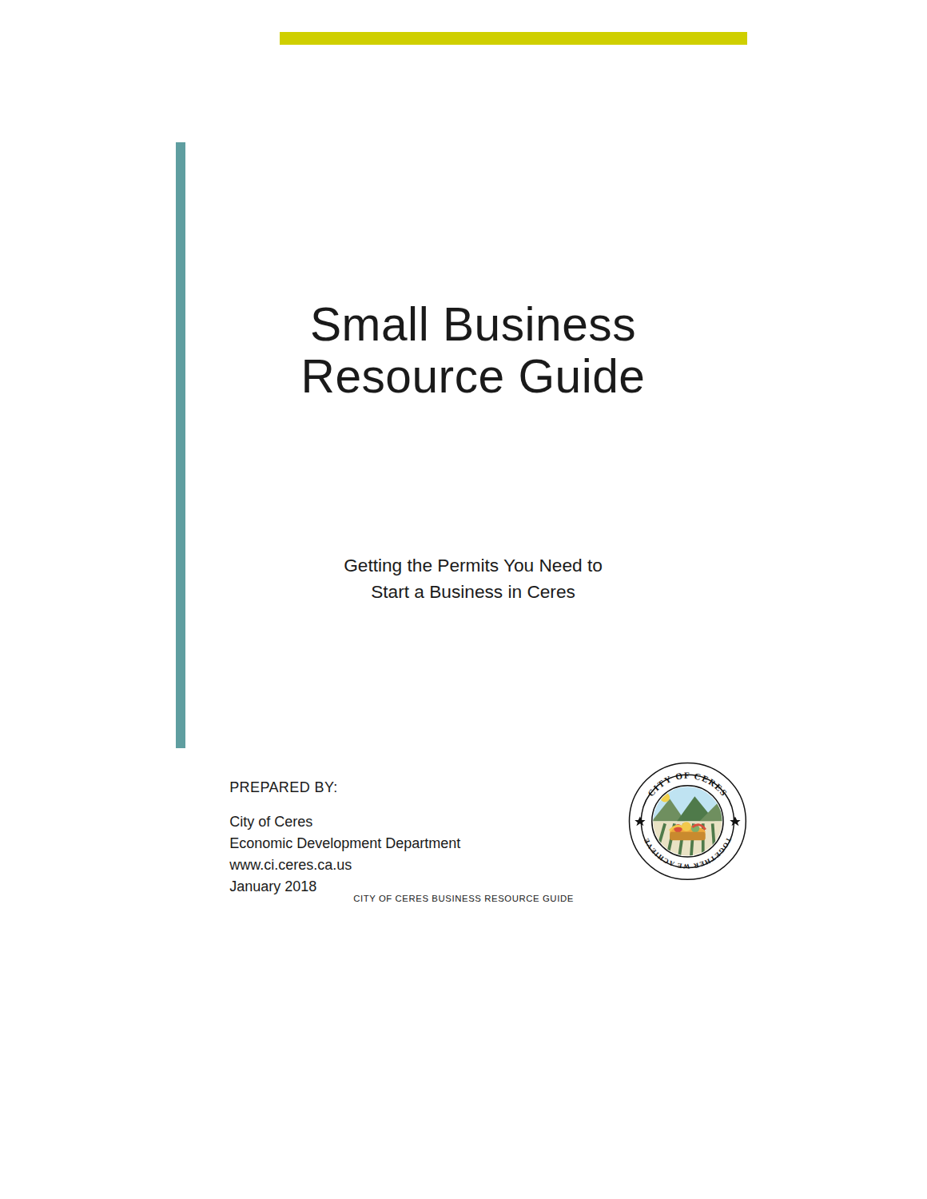Small Business Resource Guide
Getting the Permits You Need to
Start a Business in Ceres
PREPARED BY:
City of Ceres
Economic Development Department
www.ci.ceres.ca.us
January 2018
CITY OF CERES TOGETHER WE ACHIEVE
CITY OF CERES BUSINESS RESOURCE GUIDE